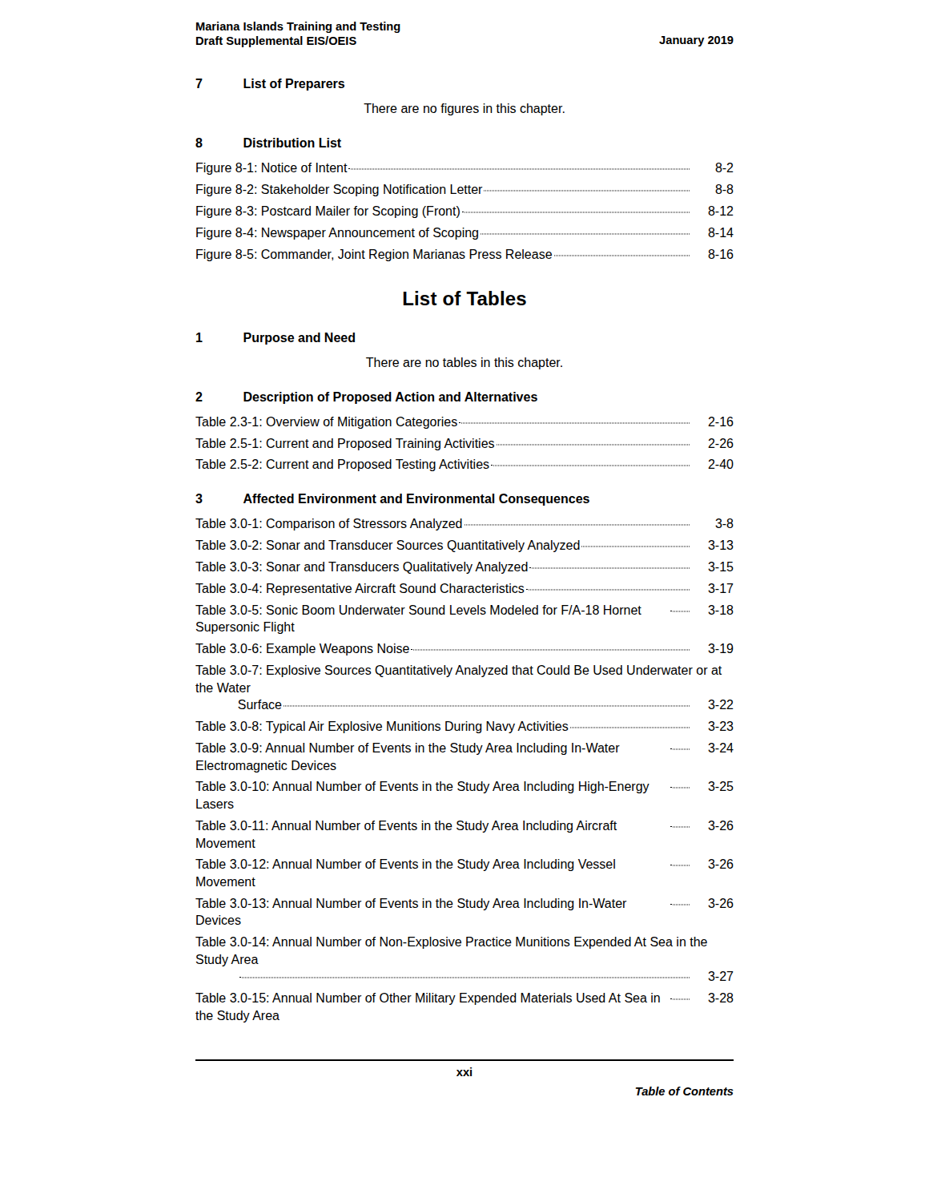Mariana Islands Training and Testing
Draft Supplemental EIS/OEIS
January 2019
7 List of Preparers
There are no figures in this chapter.
8 Distribution List
Figure 8-1: Notice of Intent 8-2
Figure 8-2: Stakeholder Scoping Notification Letter 8-8
Figure 8-3: Postcard Mailer for Scoping (Front) 8-12
Figure 8-4: Newspaper Announcement of Scoping 8-14
Figure 8-5: Commander, Joint Region Marianas Press Release 8-16
List of Tables
1 Purpose and Need
There are no tables in this chapter.
2 Description of Proposed Action and Alternatives
Table 2.3-1: Overview of Mitigation Categories 2-16
Table 2.5-1: Current and Proposed Training Activities 2-26
Table 2.5-2: Current and Proposed Testing Activities 2-40
3 Affected Environment and Environmental Consequences
Table 3.0-1: Comparison of Stressors Analyzed 3-8
Table 3.0-2: Sonar and Transducer Sources Quantitatively Analyzed 3-13
Table 3.0-3: Sonar and Transducers Qualitatively Analyzed 3-15
Table 3.0-4: Representative Aircraft Sound Characteristics 3-17
Table 3.0-5: Sonic Boom Underwater Sound Levels Modeled for F/A-18 Hornet Supersonic Flight 3-18
Table 3.0-6: Example Weapons Noise 3-19
Table 3.0-7: Explosive Sources Quantitatively Analyzed that Could Be Used Underwater or at the Water Surface 3-22
Table 3.0-8: Typical Air Explosive Munitions During Navy Activities 3-23
Table 3.0-9: Annual Number of Events in the Study Area Including In-Water Electromagnetic Devices 3-24
Table 3.0-10: Annual Number of Events in the Study Area Including High-Energy Lasers 3-25
Table 3.0-11: Annual Number of Events in the Study Area Including Aircraft Movement 3-26
Table 3.0-12: Annual Number of Events in the Study Area Including Vessel Movement 3-26
Table 3.0-13: Annual Number of Events in the Study Area Including In-Water Devices 3-26
Table 3.0-14: Annual Number of Non-Explosive Practice Munitions Expended At Sea in the Study Area 3-27
Table 3.0-15: Annual Number of Other Military Expended Materials Used At Sea in the Study Area 3-28
xxi
Table of Contents